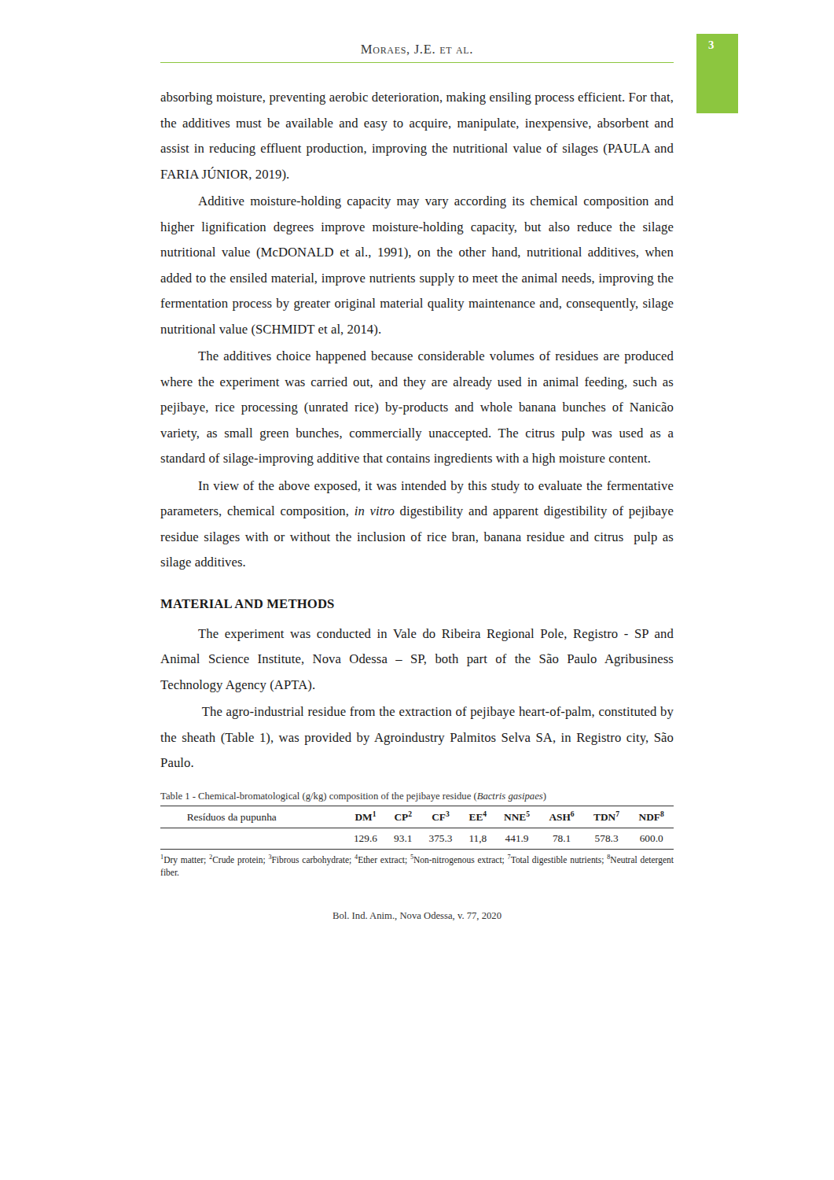3
Moraes, J.E. et al.
absorbing moisture, preventing aerobic deterioration, making ensiling process efficient. For that, the additives must be available and easy to acquire, manipulate, inexpensive, absorbent and assist in reducing effluent production, improving the nutritional value of silages (PAULA and FARIA JÚNIOR, 2019).
Additive moisture-holding capacity may vary according its chemical composition and higher lignification degrees improve moisture-holding capacity, but also reduce the silage nutritional value (McDONALD et al., 1991), on the other hand, nutritional additives, when added to the ensiled material, improve nutrients supply to meet the animal needs, improving the fermentation process by greater original material quality maintenance and, consequently, silage nutritional value (SCHMIDT et al, 2014).
The additives choice happened because considerable volumes of residues are produced where the experiment was carried out, and they are already used in animal feeding, such as pejibaye, rice processing (unrated rice) by-products and whole banana bunches of Nanicão variety, as small green bunches, commercially unaccepted. The citrus pulp was used as a standard of silage-improving additive that contains ingredients with a high moisture content.
In view of the above exposed, it was intended by this study to evaluate the fermentative parameters, chemical composition, in vitro digestibility and apparent digestibility of pejibaye residue silages with or without the inclusion of rice bran, banana residue and citrus pulp as silage additives.
MATERIAL AND METHODS
The experiment was conducted in Vale do Ribeira Regional Pole, Registro - SP and Animal Science Institute, Nova Odessa – SP, both part of the São Paulo Agribusiness Technology Agency (APTA).
The agro-industrial residue from the extraction of pejibaye heart-of-palm, constituted by the sheath (Table 1), was provided by Agroindustry Palmitos Selva SA, in Registro city, São Paulo.
Table 1 - Chemical-bromatological (g/kg) composition of the pejibaye residue (Bactris gasipaes)
| Resíduos da pupunha | DM 1 | CP 2 | CF 3 | EE 4 | NNE 5 | ASH 6 | TDN 7 | NDF 8 |
| --- | --- | --- | --- | --- | --- | --- | --- | --- |
| | 129.6 | 93.1 | 375.3 | 11,8 | 441.9 | 78.1 | 578.3 | 600.0 |
1Dry matter; 2Crude protein; 3Fibrous carbohydrate; 4Ether extract; 5Non-nitrogenous extract; 7Total digestible nutrients; 8Neutral detergent fiber.
Bol. Ind. Anim., Nova Odessa, v. 77, 2020